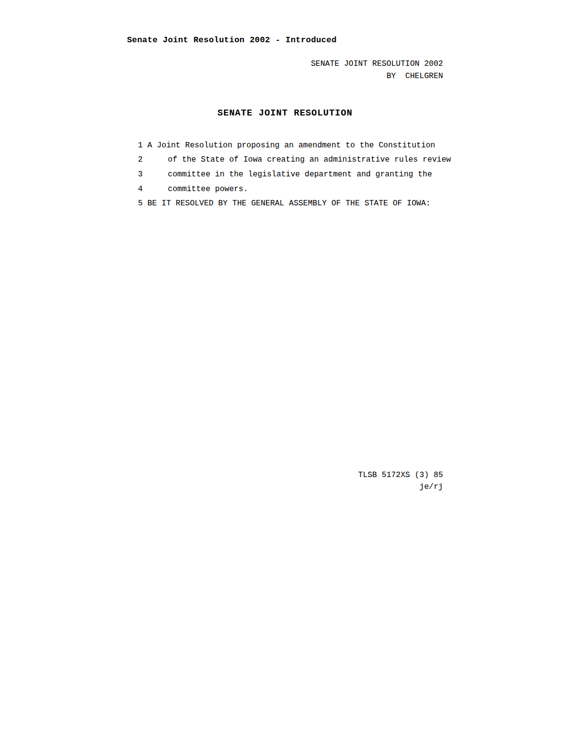Senate Joint Resolution 2002 - Introduced
SENATE JOINT RESOLUTION 2002
BY CHELGREN
SENATE JOINT RESOLUTION
A Joint Resolution proposing an amendment to the Constitution
of the State of Iowa creating an administrative rules review
committee in the legislative department and granting the
committee powers.
BE IT RESOLVED BY THE GENERAL ASSEMBLY OF THE STATE OF IOWA:
TLSB 5172XS (3) 85
je/rj